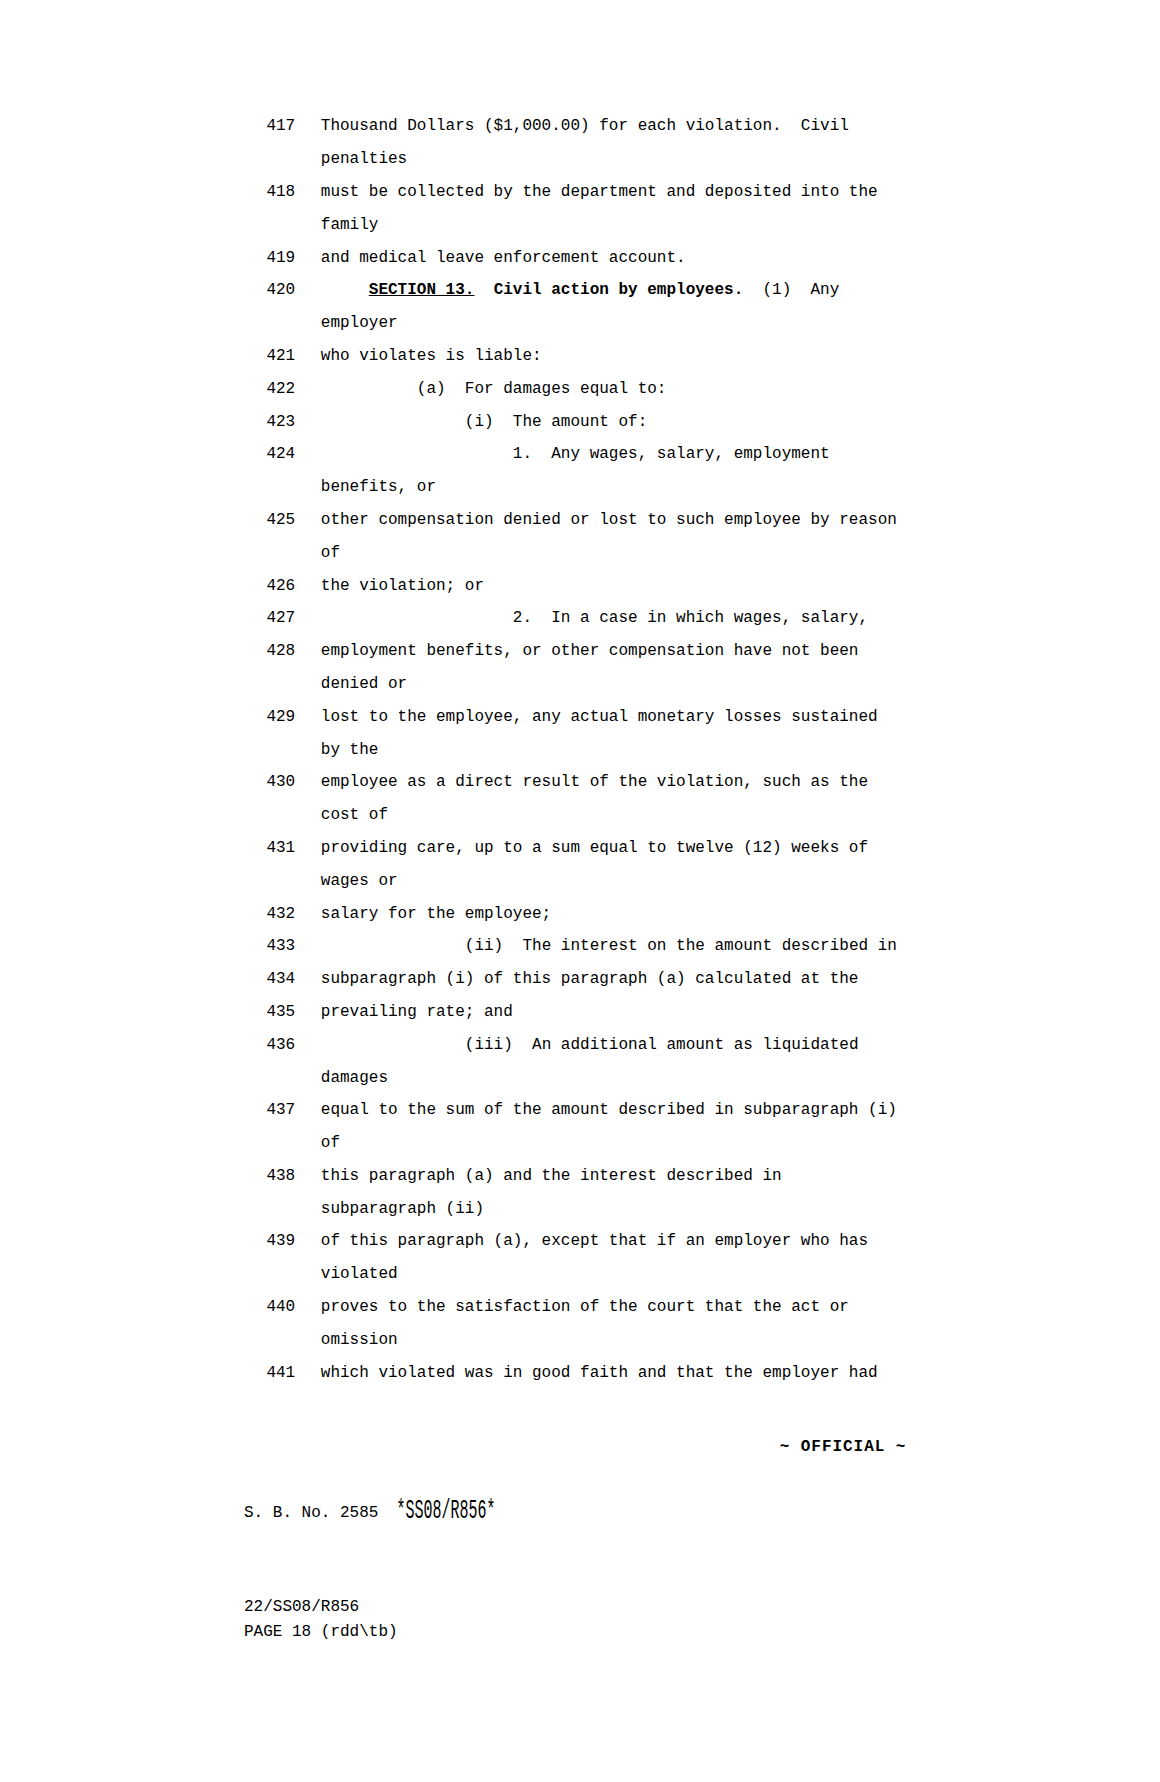417 Thousand Dollars ($1,000.00) for each violation. Civil penalties
418 must be collected by the department and deposited into the family
419 and medical leave enforcement account.
420 SECTION 13. Civil action by employees. (1) Any employer
421 who violates is liable:
422 (a) For damages equal to:
423 (i) The amount of:
424 1. Any wages, salary, employment benefits, or
425 other compensation denied or lost to such employee by reason of
426 the violation; or
427 2. In a case in which wages, salary,
428 employment benefits, or other compensation have not been denied or
429 lost to the employee, any actual monetary losses sustained by the
430 employee as a direct result of the violation, such as the cost of
431 providing care, up to a sum equal to twelve (12) weeks of wages or
432 salary for the employee;
433 (ii) The interest on the amount described in
434 subparagraph (i) of this paragraph (a) calculated at the
435 prevailing rate; and
436 (iii) An additional amount as liquidated damages
437 equal to the sum of the amount described in subparagraph (i) of
438 this paragraph (a) and the interest described in subparagraph (ii)
439 of this paragraph (a), except that if an employer who has violated
440 proves to the satisfaction of the court that the act or omission
441 which violated was in good faith and that the employer had
S. B. No. 2585 *SS08/R856*
22/SS08/R856
PAGE 18 (rdd\tb)
~ OFFICIAL ~